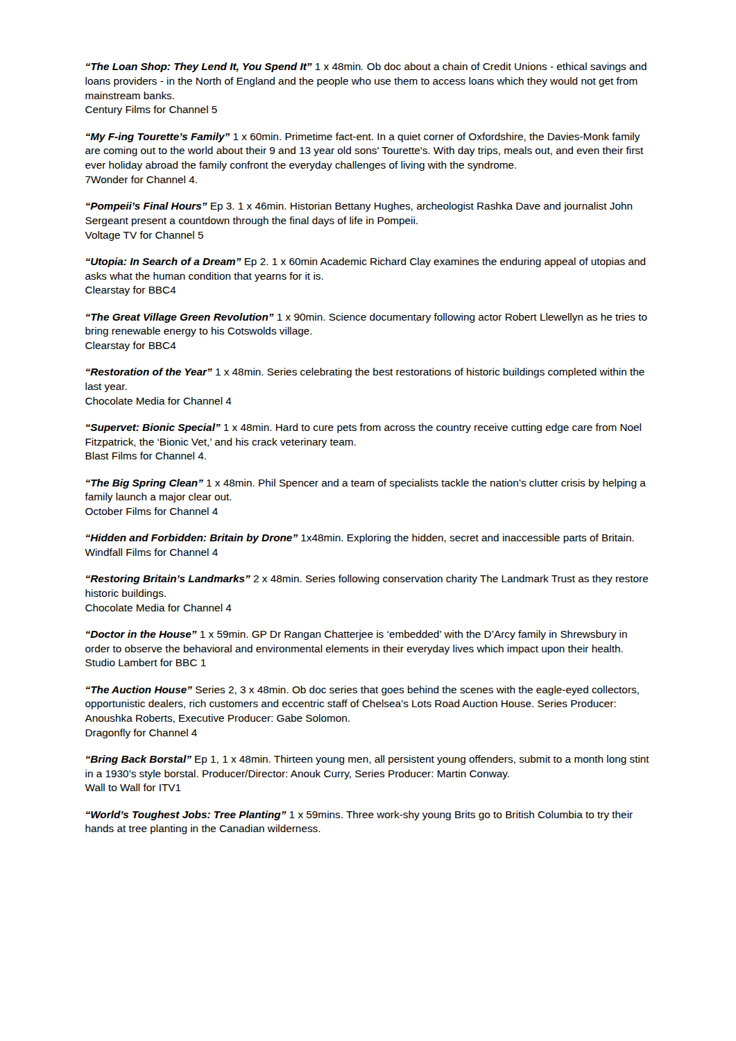“The Loan Shop: They Lend It, You Spend It” 1 x 48min. Ob doc about a chain of Credit Unions - ethical savings and loans providers - in the North of England and the people who use them to access loans which they would not get from mainstream banks.
Century Films for Channel 5
“My F-ing Tourette’s Family” 1 x 60min. Primetime fact-ent. In a quiet corner of Oxfordshire, the Davies-Monk family are coming out to the world about their 9 and 13 year old sons' Tourette's. With day trips, meals out, and even their first ever holiday abroad the family confront the everyday challenges of living with the syndrome.
7Wonder for Channel 4.
“Pompeii’s Final Hours” Ep 3. 1 x 46min. Historian Bettany Hughes, archeologist Rashka Dave and journalist John Sergeant present a countdown through the final days of life in Pompeii.
Voltage TV for Channel 5
“Utopia: In Search of a Dream” Ep 2. 1 x 60min Academic Richard Clay examines the enduring appeal of utopias and asks what the human condition that yearns for it is.
Clearstay for BBC4
“The Great Village Green Revolution” 1 x 90min. Science documentary following actor Robert Llewellyn as he tries to bring renewable energy to his Cotswolds village.
Clearstay for BBC4
“Restoration of the Year” 1 x 48min. Series celebrating the best restorations of historic buildings completed within the last year.
Chocolate Media for Channel 4
“Supervet: Bionic Special” 1 x 48min. Hard to cure pets from across the country receive cutting edge care from Noel Fitzpatrick, the ‘Bionic Vet,’ and his crack veterinary team.
Blast Films for Channel 4.
“The Big Spring Clean” 1 x 48min. Phil Spencer and a team of specialists tackle the nation’s clutter crisis by helping a family launch a major clear out.
October Films for Channel 4
“Hidden and Forbidden: Britain by Drone” 1x48min. Exploring the hidden, secret and inaccessible parts of Britain.
Windfall Films for Channel 4
“Restoring Britain’s Landmarks” 2 x 48min. Series following conservation charity The Landmark Trust as they restore historic buildings.
Chocolate Media for Channel 4
“Doctor in the House” 1 x 59min. GP Dr Rangan Chatterjee is ‘embedded’ with the D’Arcy family in Shrewsbury in order to observe the behavioral and environmental elements in their everyday lives which impact upon their health.
Studio Lambert for BBC 1
“The Auction House” Series 2, 3 x 48min. Ob doc series that goes behind the scenes with the eagle-eyed collectors, opportunistic dealers, rich customers and eccentric staff of Chelsea’s Lots Road Auction House. Series Producer: Anoushka Roberts, Executive Producer: Gabe Solomon.
Dragonfly for Channel 4
“Bring Back Borstal” Ep 1, 1 x 48min. Thirteen young men, all persistent young offenders, submit to a month long stint in a 1930’s style borstal. Producer/Director: Anouk Curry, Series Producer: Martin Conway.
Wall to Wall for ITV1
“World’s Toughest Jobs: Tree Planting” 1 x 59mins. Three work-shy young Brits go to British Columbia to try their hands at tree planting in the Canadian wilderness.